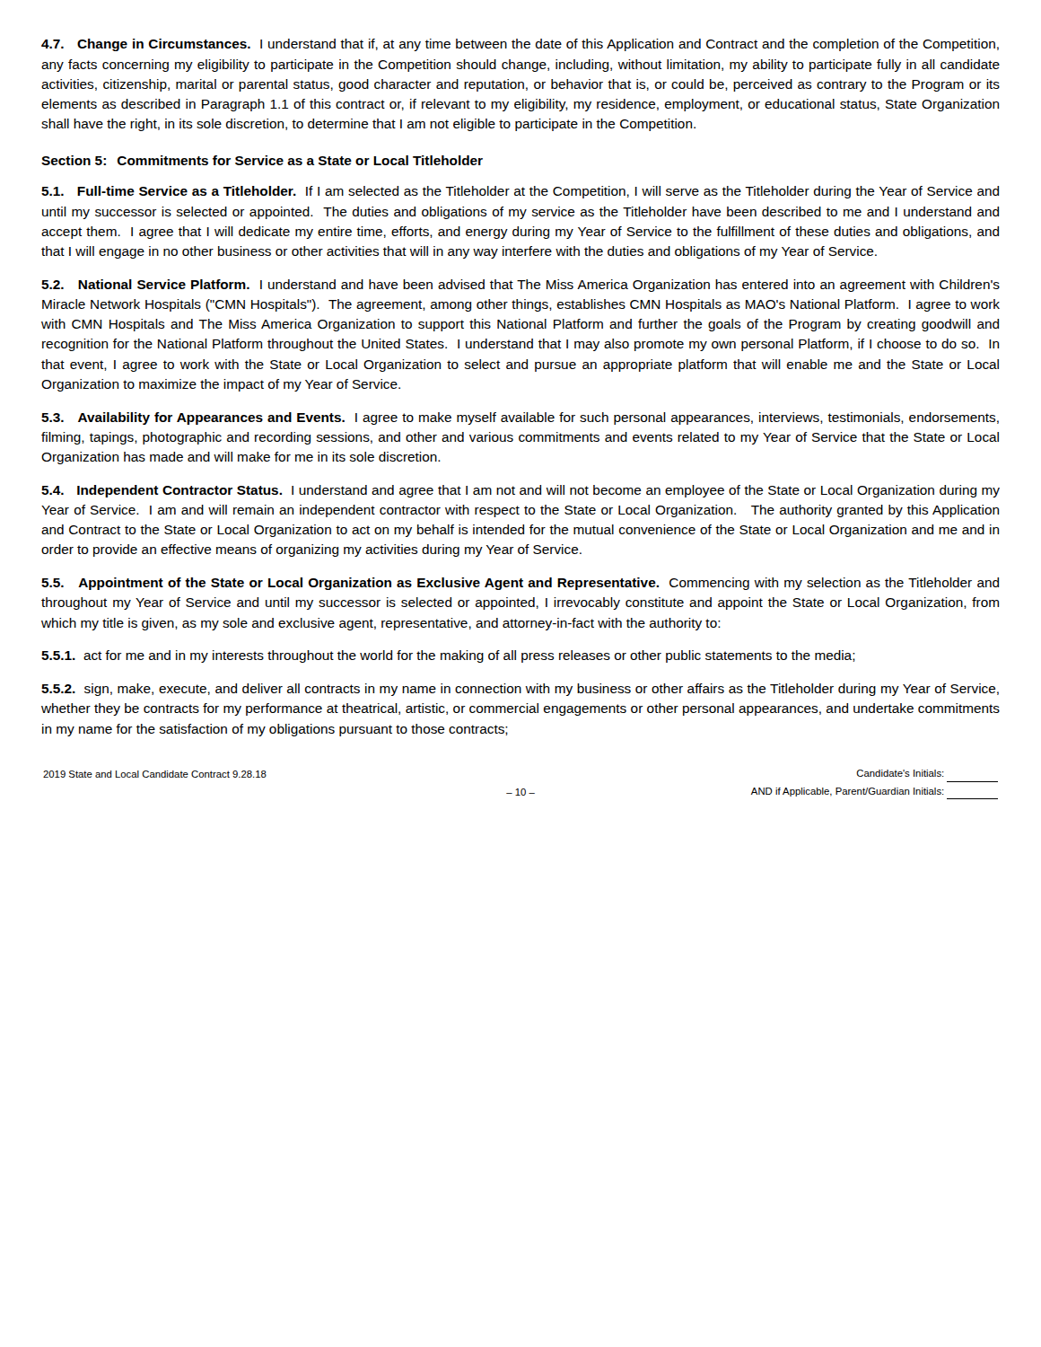4.7. Change in Circumstances. I understand that if, at any time between the date of this Application and Contract and the completion of the Competition, any facts concerning my eligibility to participate in the Competition should change, including, without limitation, my ability to participate fully in all candidate activities, citizenship, marital or parental status, good character and reputation, or behavior that is, or could be, perceived as contrary to the Program or its elements as described in Paragraph 1.1 of this contract or, if relevant to my eligibility, my residence, employment, or educational status, State Organization shall have the right, in its sole discretion, to determine that I am not eligible to participate in the Competition.
Section 5: Commitments for Service as a State or Local Titleholder
5.1. Full-time Service as a Titleholder. If I am selected as the Titleholder at the Competition, I will serve as the Titleholder during the Year of Service and until my successor is selected or appointed. The duties and obligations of my service as the Titleholder have been described to me and I understand and accept them. I agree that I will dedicate my entire time, efforts, and energy during my Year of Service to the fulfillment of these duties and obligations, and that I will engage in no other business or other activities that will in any way interfere with the duties and obligations of my Year of Service.
5.2. National Service Platform. I understand and have been advised that The Miss America Organization has entered into an agreement with Children's Miracle Network Hospitals ("CMN Hospitals"). The agreement, among other things, establishes CMN Hospitals as MAO's National Platform. I agree to work with CMN Hospitals and The Miss America Organization to support this National Platform and further the goals of the Program by creating goodwill and recognition for the National Platform throughout the United States. I understand that I may also promote my own personal Platform, if I choose to do so. In that event, I agree to work with the State or Local Organization to select and pursue an appropriate platform that will enable me and the State or Local Organization to maximize the impact of my Year of Service.
5.3. Availability for Appearances and Events. I agree to make myself available for such personal appearances, interviews, testimonials, endorsements, filming, tapings, photographic and recording sessions, and other and various commitments and events related to my Year of Service that the State or Local Organization has made and will make for me in its sole discretion.
5.4. Independent Contractor Status. I understand and agree that I am not and will not become an employee of the State or Local Organization during my Year of Service. I am and will remain an independent contractor with respect to the State or Local Organization. The authority granted by this Application and Contract to the State or Local Organization to act on my behalf is intended for the mutual convenience of the State or Local Organization and me and in order to provide an effective means of organizing my activities during my Year of Service.
5.5. Appointment of the State or Local Organization as Exclusive Agent and Representative. Commencing with my selection as the Titleholder and throughout my Year of Service and until my successor is selected or appointed, I irrevocably constitute and appoint the State or Local Organization, from which my title is given, as my sole and exclusive agent, representative, and attorney-in-fact with the authority to:
5.5.1. act for me and in my interests throughout the world for the making of all press releases or other public statements to the media;
5.5.2. sign, make, execute, and deliver all contracts in my name in connection with my business or other affairs as the Titleholder during my Year of Service, whether they be contracts for my performance at theatrical, artistic, or commercial engagements or other personal appearances, and undertake commitments in my name for the satisfaction of my obligations pursuant to those contracts;
| 2019 State and Local Candidate Contract 9.28.18 | | Candidate's Initials: |
| | – 10 – | AND if Applicable, Parent/Guardian Initials: |